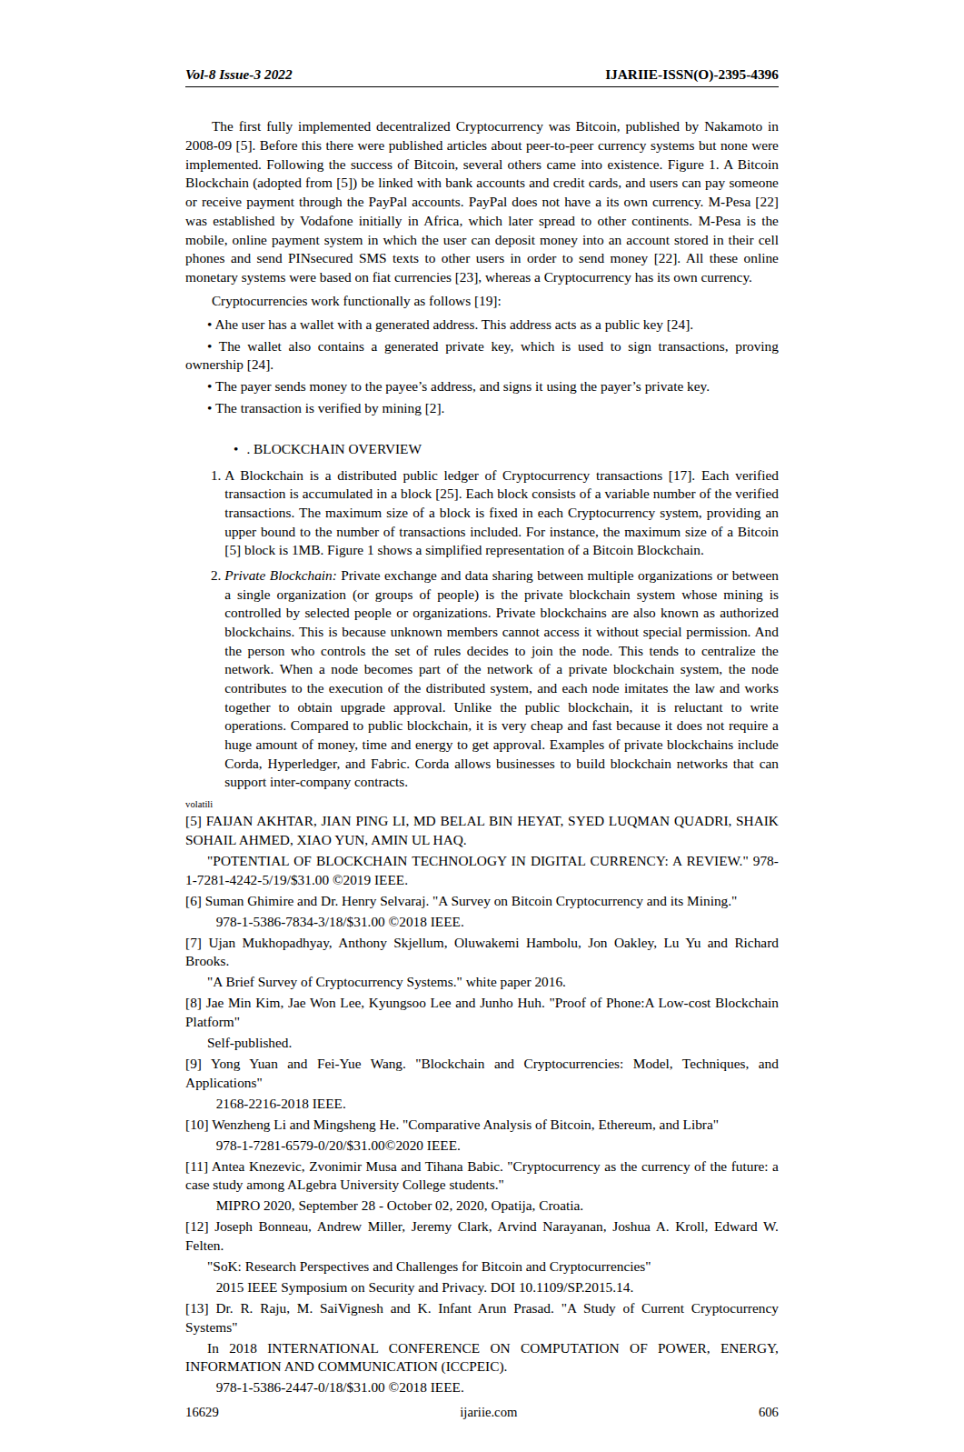Vol-8 Issue-3 2022 IJARIIE-ISSN(O)-2395-4396
The first fully implemented decentralized Cryptocurrency was Bitcoin, published by Nakamoto in 2008-09 [5]. Before this there were published articles about peer-to-peer currency systems but none were implemented. Following the success of Bitcoin, several others came into existence. Figure 1. A Bitcoin Blockchain (adopted from [5]) be linked with bank accounts and credit cards, and users can pay someone or receive payment through the PayPal accounts. PayPal does not have a its own currency. M-Pesa [22] was established by Vodafone initially in Africa, which later spread to other continents. M-Pesa is the mobile, online payment system in which the user can deposit money into an account stored in their cell phones and send PINsecured SMS texts to other users in order to send money [22]. All these online monetary systems were based on fiat currencies [23], whereas a Cryptocurrency has its own currency.
Cryptocurrencies work functionally as follows [19]:
• Ahe user has a wallet with a generated address. This address acts as a public key [24].
• The wallet also contains a generated private key, which is used to sign transactions, proving ownership [24].
• The payer sends money to the payee’s address, and signs it using the payer’s private key.
• The transaction is verified by mining [2].
•. BLOCKCHAIN OVERVIEW
A Blockchain is a distributed public ledger of Cryptocurrency transactions [17]. Each verified transaction is accumulated in a block [25]. Each block consists of a variable number of the verified transactions. The maximum size of a block is fixed in each Cryptocurrency system, providing an upper bound to the number of transactions included. For instance, the maximum size of a Bitcoin [5] block is 1MB. Figure 1 shows a simplified representation of a Bitcoin Blockchain.
Private Blockchain: Private exchange and data sharing between multiple organizations or between a single organization (or groups of people) is the private blockchain system whose mining is controlled by selected people or organizations. Private blockchains are also known as authorized blockchains. This is because unknown members cannot access it without special permission. And the person who controls the set of rules decides to join the node. This tends to centralize the network. When a node becomes part of the network of a private blockchain system, the node contributes to the execution of the distributed system, and each node imitates the law and works together to obtain upgrade approval. Unlike the public blockchain, it is reluctant to write operations. Compared to public blockchain, it is very cheap and fast because it does not require a huge amount of money, time and energy to get approval. Examples of private blockchains include Corda, Hyperledger, and Fabric. Corda allows businesses to build blockchain networks that can support inter-company contracts.
volatili
[5] FAIJAN AKHTAR, JIAN PING LI, MD BELAL BIN HEYAT, SYED LUQMAN QUADRI, SHAIK SOHAIL AHMED, XIAO YUN, AMIN UL HAQ.
"POTENTIAL OF BLOCKCHAIN TECHNOLOGY IN DIGITAL CURRENCY: A REVIEW." 978-1-7281-4242-5/19/$31.00 ©2019 IEEE.
[6] Suman Ghimire and Dr. Henry Selvaraj. "A Survey on Bitcoin Cryptocurrency and its Mining."
978-1-5386-7834-3/18/$31.00 ©2018 IEEE.
[7] Ujan Mukhopadhyay, Anthony Skjellum, Oluwakemi Hambolu, Jon Oakley, Lu Yu and Richard Brooks.
"A Brief Survey of Cryptocurrency Systems." white paper 2016.
[8] Jae Min Kim, Jae Won Lee, Kyungsoo Lee and Junho Huh. "Proof of Phone:A Low-cost Blockchain Platform"
Self-published.
[9] Yong Yuan and Fei-Yue Wang. "Blockchain and Cryptocurrencies: Model, Techniques, and Applications"
2168-2216-2018 IEEE.
[10] Wenzheng Li and Mingsheng He. "Comparative Analysis of Bitcoin, Ethereum, and Libra"
978-1-7281-6579-0/20/$31.00©2020 IEEE.
[11] Antea Knezevic, Zvonimir Musa and Tihana Babic. "Cryptocurrency as the currency of the future: a case study among ALgebra University College students."
MIPRO 2020, September 28 - October 02, 2020, Opatija, Croatia.
[12] Joseph Bonneau, Andrew Miller, Jeremy Clark, Arvind Narayanan, Joshua A. Kroll, Edward W. Felten.
"SoK: Research Perspectives and Challenges for Bitcoin and Cryptocurrencies"
2015 IEEE Symposium on Security and Privacy. DOI 10.1109/SP.2015.14.
[13] Dr. R. Raju, M. SaiVignesh and K. Infant Arun Prasad. "A Study of Current Cryptocurrency Systems"
In 2018 INTERNATIONAL CONFERENCE ON COMPUTATION OF POWER, ENERGY, INFORMATION AND COMMUNICATION (ICCPEIC).
978-1-5386-2447-0/18/$31.00 ©2018 IEEE.
16629 ijariie.com 606